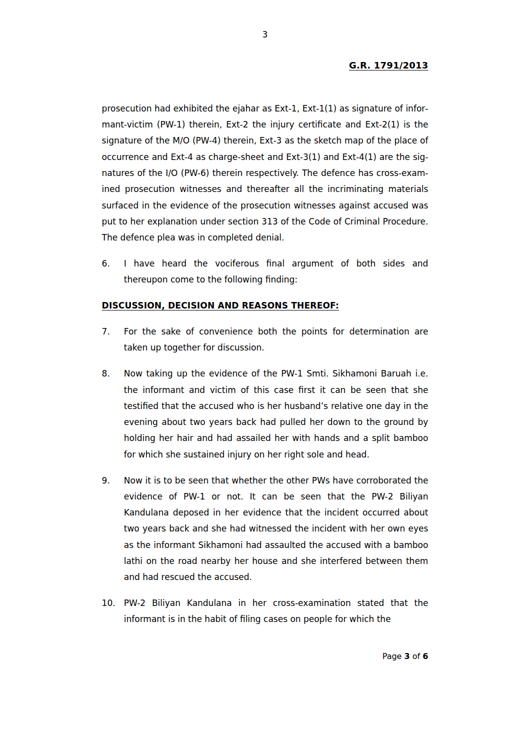3
G.R. 1791/2013
prosecution had exhibited the ejahar as Ext-1, Ext-1(1) as signature of informant-victim (PW-1) therein, Ext-2 the injury certificate and Ext-2(1) is the signature of the M/O (PW-4) therein, Ext-3 as the sketch map of the place of occurrence and Ext-4 as charge-sheet and Ext-3(1) and Ext-4(1) are the signatures of the I/O (PW-6) therein respectively. The defence has cross-examined prosecution witnesses and thereafter all the incriminating materials surfaced in the evidence of the prosecution witnesses against accused was put to her explanation under section 313 of the Code of Criminal Procedure. The defence plea was in completed denial.
6.
I have heard the vociferous final argument of both sides and thereupon come to the following finding:
DISCUSSION, DECISION AND REASONS THEREOF:
7.
For the sake of convenience both the points for determination are taken up together for discussion.
8.
Now taking up the evidence of the PW-1 Smti. Sikhamoni Baruah i.e. the informant and victim of this case first it can be seen that she testified that the accused who is her husband’s relative one day in the evening about two years back had pulled her down to the ground by holding her hair and had assailed her with hands and a split bamboo for which she sustained injury on her right sole and head.
9.
Now it is to be seen that whether the other PWs have corroborated the evidence of PW-1 or not. It can be seen that the PW-2 Biliyan Kandulana deposed in her evidence that the incident occurred about two years back and she had witnessed the incident with her own eyes as the informant Sikhamoni had assaulted the accused with a bamboo lathi on the road nearby her house and she interfered between them and had rescued the accused.
10.
PW-2 Biliyan Kandulana in her cross-examination stated that the informant is in the habit of filing cases on people for which the
Page 3 of 6